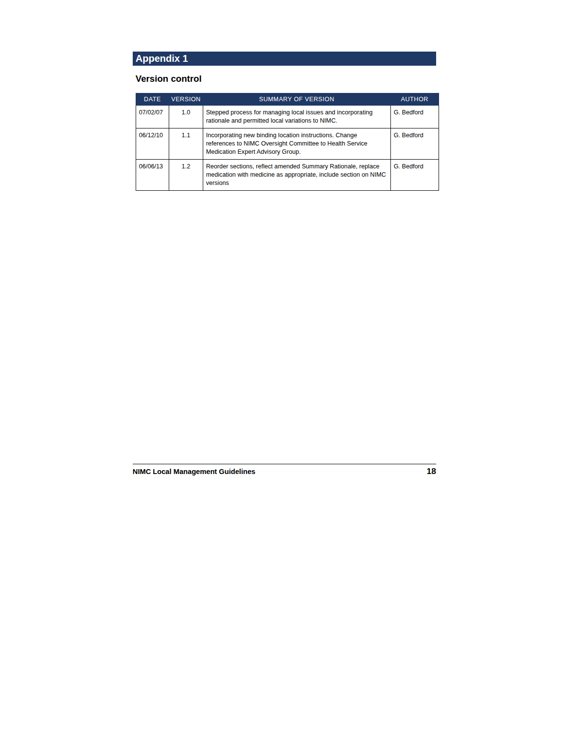Appendix 1
Version control
| DATE | VERSION | SUMMARY OF VERSION | AUTHOR |
| --- | --- | --- | --- |
| 07/02/07 | 1.0 | Stepped process for managing local issues and incorporating rationale and permitted local variations to NIMC. | G. Bedford |
| 06/12/10 | 1.1 | Incorporating new binding location instructions. Change references to NIMC Oversight Committee to Health Service Medication Expert Advisory Group. | G. Bedford |
| 06/06/13 | 1.2 | Reorder sections, reflect amended Summary Rationale, replace medication with medicine as appropriate, include section on NIMC versions | G. Bedford |
NIMC Local Management Guidelines 18